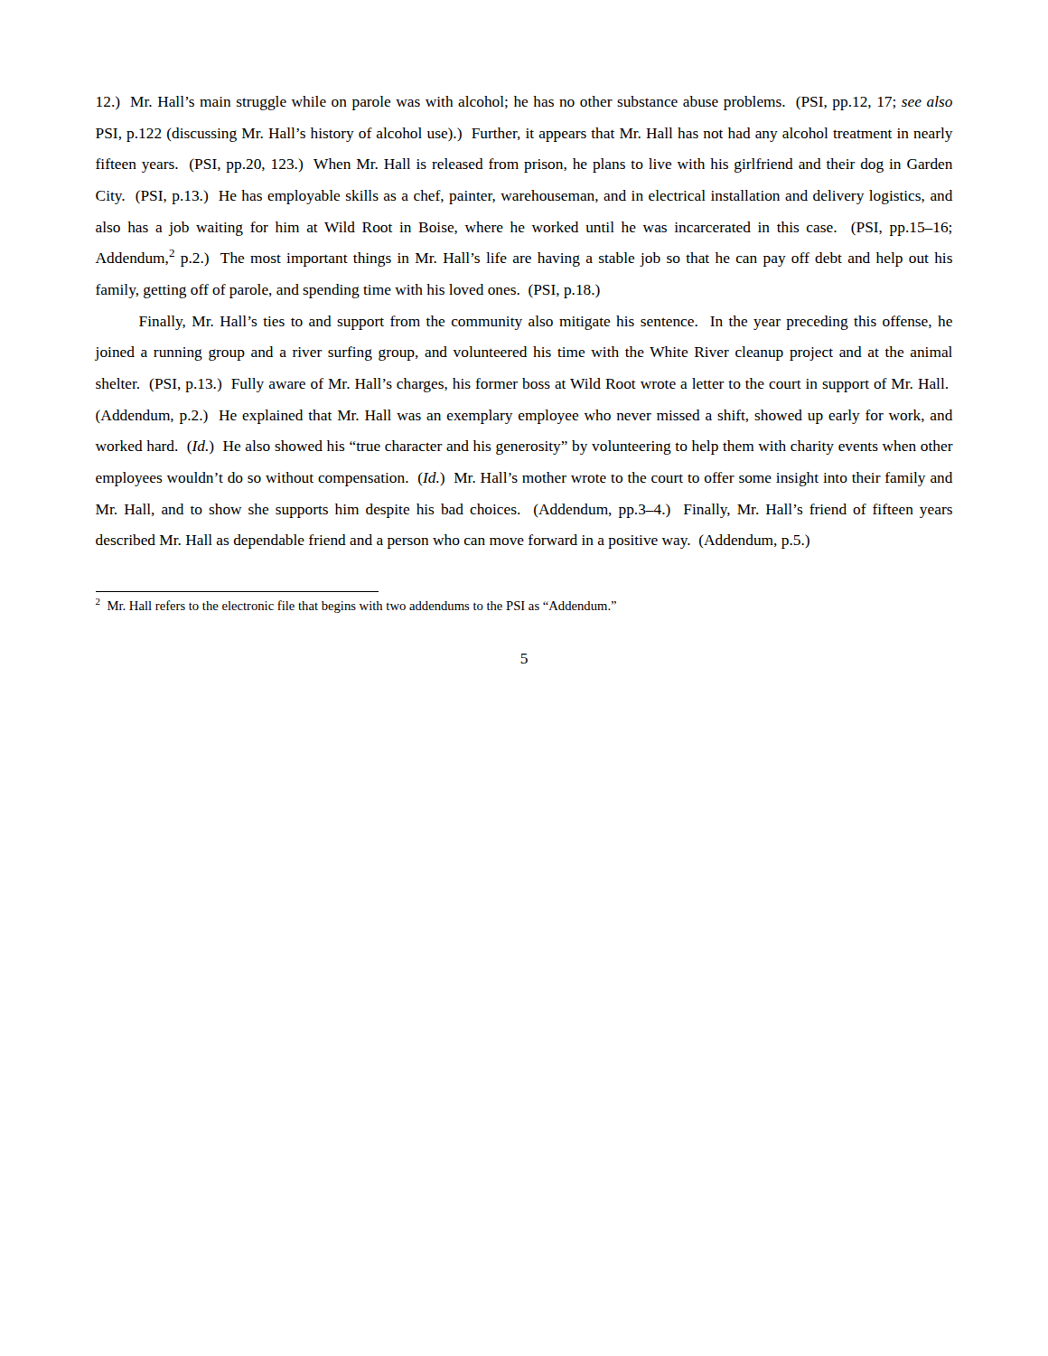12.) Mr. Hall’s main struggle while on parole was with alcohol; he has no other substance abuse problems. (PSI, pp.12, 17; see also PSI, p.122 (discussing Mr. Hall’s history of alcohol use).) Further, it appears that Mr. Hall has not had any alcohol treatment in nearly fifteen years. (PSI, pp.20, 123.) When Mr. Hall is released from prison, he plans to live with his girlfriend and their dog in Garden City. (PSI, p.13.) He has employable skills as a chef, painter, warehouseman, and in electrical installation and delivery logistics, and also has a job waiting for him at Wild Root in Boise, where he worked until he was incarcerated in this case. (PSI, pp.15–16; Addendum,2 p.2.) The most important things in Mr. Hall’s life are having a stable job so that he can pay off debt and help out his family, getting off of parole, and spending time with his loved ones. (PSI, p.18.)
Finally, Mr. Hall’s ties to and support from the community also mitigate his sentence. In the year preceding this offense, he joined a running group and a river surfing group, and volunteered his time with the White River cleanup project and at the animal shelter. (PSI, p.13.) Fully aware of Mr. Hall’s charges, his former boss at Wild Root wrote a letter to the court in support of Mr. Hall. (Addendum, p.2.) He explained that Mr. Hall was an exemplary employee who never missed a shift, showed up early for work, and worked hard. (Id.) He also showed his “true character and his generosity” by volunteering to help them with charity events when other employees wouldn’t do so without compensation. (Id.) Mr. Hall’s mother wrote to the court to offer some insight into their family and Mr. Hall, and to show she supports him despite his bad choices. (Addendum, pp.3–4.) Finally, Mr. Hall’s friend of fifteen years described Mr. Hall as dependable friend and a person who can move forward in a positive way. (Addendum, p.5.)
2 Mr. Hall refers to the electronic file that begins with two addendums to the PSI as “Addendum.”
5